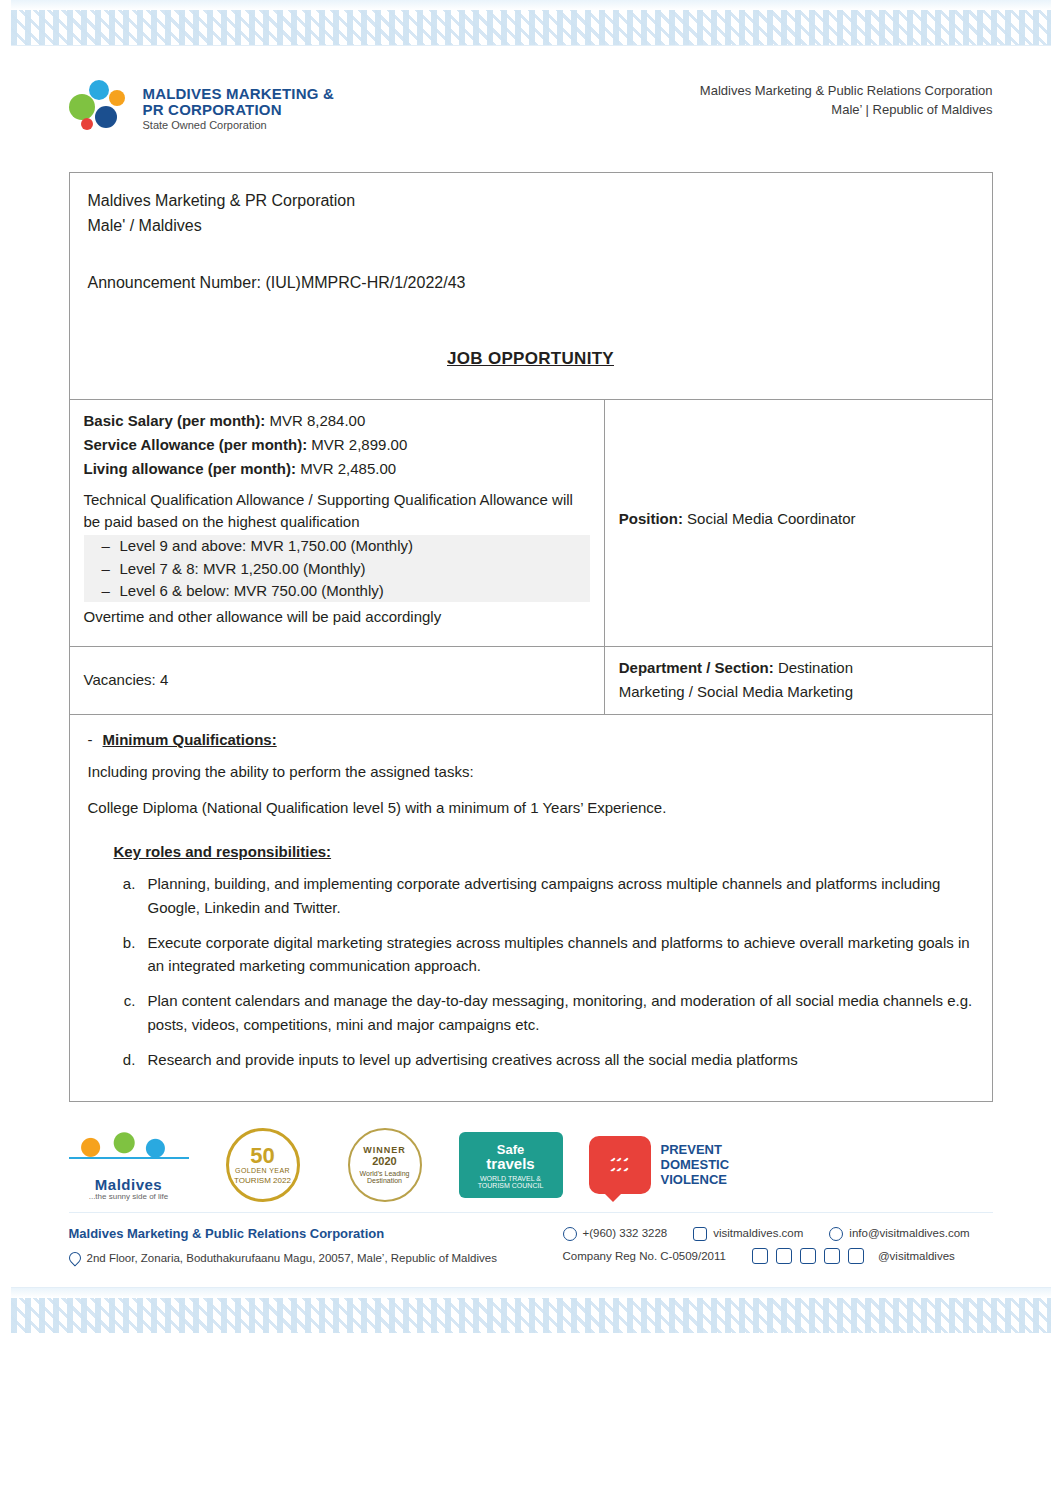MALDIVES MARKETING &
PR CORPORATION
State Owned Corporation
Maldives Marketing & Public Relations Corporation
Male’ | Republic of Maldives
Maldives Marketing & PR Corporation
Male' / Maldives
Announcement Number: (IUL)MMPRC-HR/1/2022/43
JOB OPPORTUNITY
| Basic Salary (per month): MVR 8,284.00 Service Allowance (per month): MVR 2,899.00 Living allowance (per month): MVR 2,485.00 Technical Qualification Allowance / Supporting Qualification Allowance will be paid based on the highest qualification Level 9 and above: MVR 1,750.00 (Monthly) Level 7 & 8: MVR 1,250.00 (Monthly) Level 6 & below: MVR 750.00 (Monthly) Overtime and other allowance will be paid accordingly | Position: Social Media Coordinator |
| Vacancies: 4 | Department / Section: Destination Marketing / Social Media Marketing |
-
Minimum Qualifications:
Including proving the ability to perform the assigned tasks:
College Diploma (National Qualification level 5) with a minimum of 1 Years’ Experience.
Key roles and responsibilities:
Planning, building, and implementing corporate advertising campaigns across multiple channels and platforms including Google, Linkedin and Twitter.
Execute corporate digital marketing strategies across multiples channels and platforms to achieve overall marketing goals in an integrated marketing communication approach.
Plan content calendars and manage the day-to-day messaging, monitoring, and moderation of all social media channels e.g. posts, videos, competitions, mini and major campaigns etc.
Research and provide inputs to level up advertising creatives across all the social media platforms
Maldives
...the sunny side of life
50
GOLDEN YEAR
TOURISM 2022
WINNER
2020
World’s Leading
Destination
Safe
travels
WORLD TRAVEL & TOURISM COUNCIL
ޢ ޢ ޢ
ޢ ޢ ޢ
PREVENT
DOMESTIC
VIOLENCE
Maldives Marketing & Public Relations Corporation
2nd Floor, Zonaria, Boduthakurufaanu Magu, 20057, Male’, Republic of Maldives
+(960) 332 3228
visitmaldives.com
info@visitmaldives.com
Company Reg No. C-0509/2011
@visitmaldives